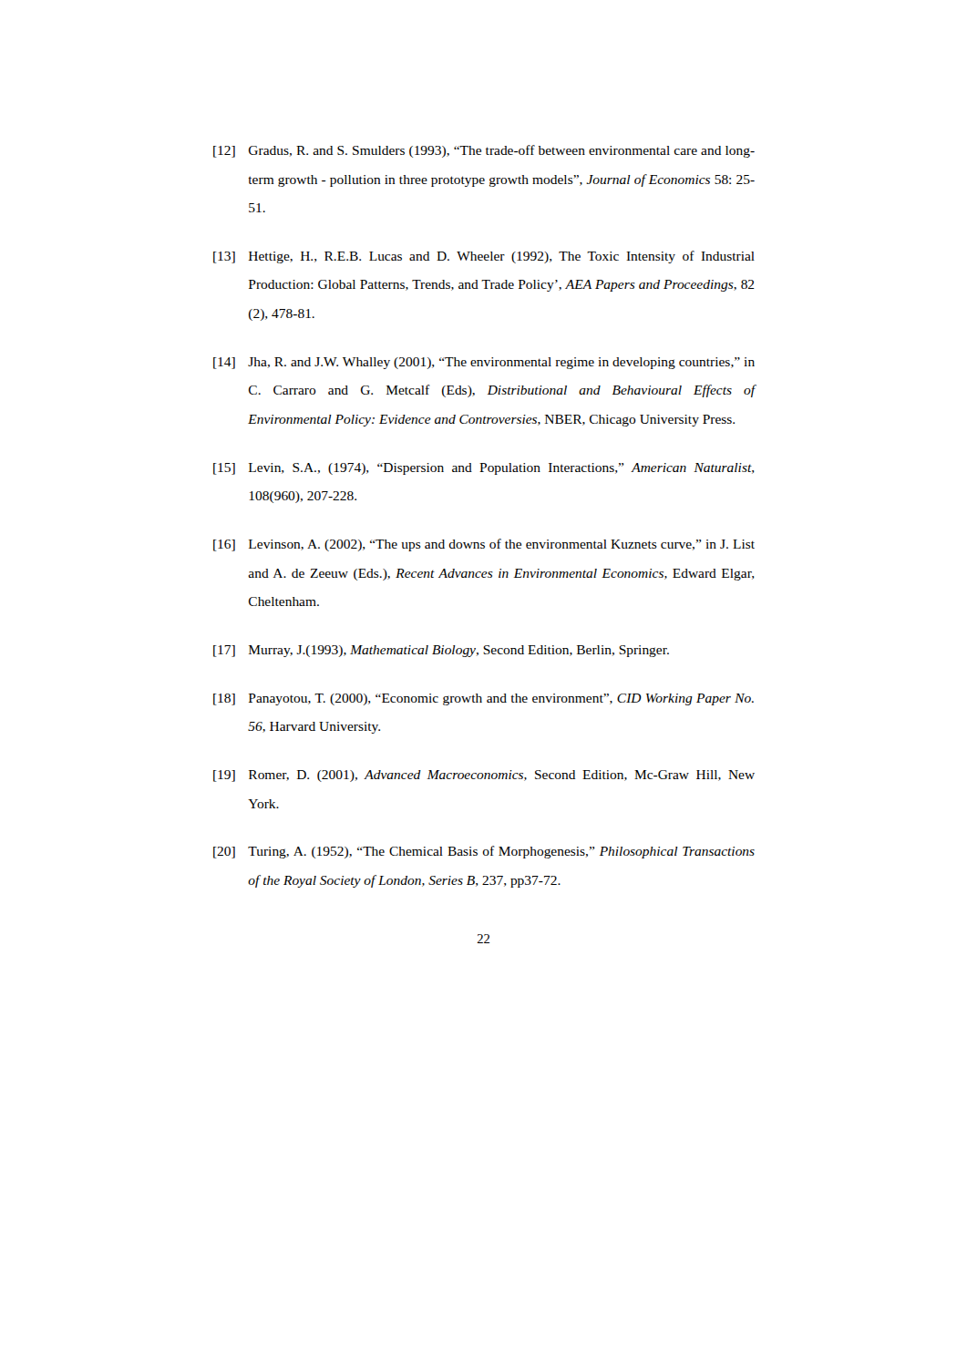[12] Gradus, R. and S. Smulders (1993), “The trade-off between environmental care and long-term growth - pollution in three prototype growth models”, Journal of Economics 58: 25-51.
[13] Hettige, H., R.E.B. Lucas and D. Wheeler (1992), The Toxic Intensity of Industrial Production: Global Patterns, Trends, and Trade Policy’, AEA Papers and Proceedings, 82 (2), 478-81.
[14] Jha, R. and J.W. Whalley (2001), “The environmental regime in developing countries,” in C. Carraro and G. Metcalf (Eds), Distributional and Behavioural Effects of Environmental Policy: Evidence and Controversies, NBER, Chicago University Press.
[15] Levin, S.A., (1974), “Dispersion and Population Interactions,” American Naturalist, 108(960), 207-228.
[16] Levinson, A. (2002), “The ups and downs of the environmental Kuznets curve,” in J. List and A. de Zeeuw (Eds.), Recent Advances in Environmental Economics, Edward Elgar, Cheltenham.
[17] Murray, J.(1993), Mathematical Biology, Second Edition, Berlin, Springer.
[18] Panayotou, T. (2000), “Economic growth and the environment”, CID Working Paper No. 56, Harvard University.
[19] Romer, D. (2001), Advanced Macroeconomics, Second Edition, Mc-Graw Hill, New York.
[20] Turing, A. (1952), “The Chemical Basis of Morphogenesis,” Philosophical Transactions of the Royal Society of London, Series B, 237, pp37-72.
22